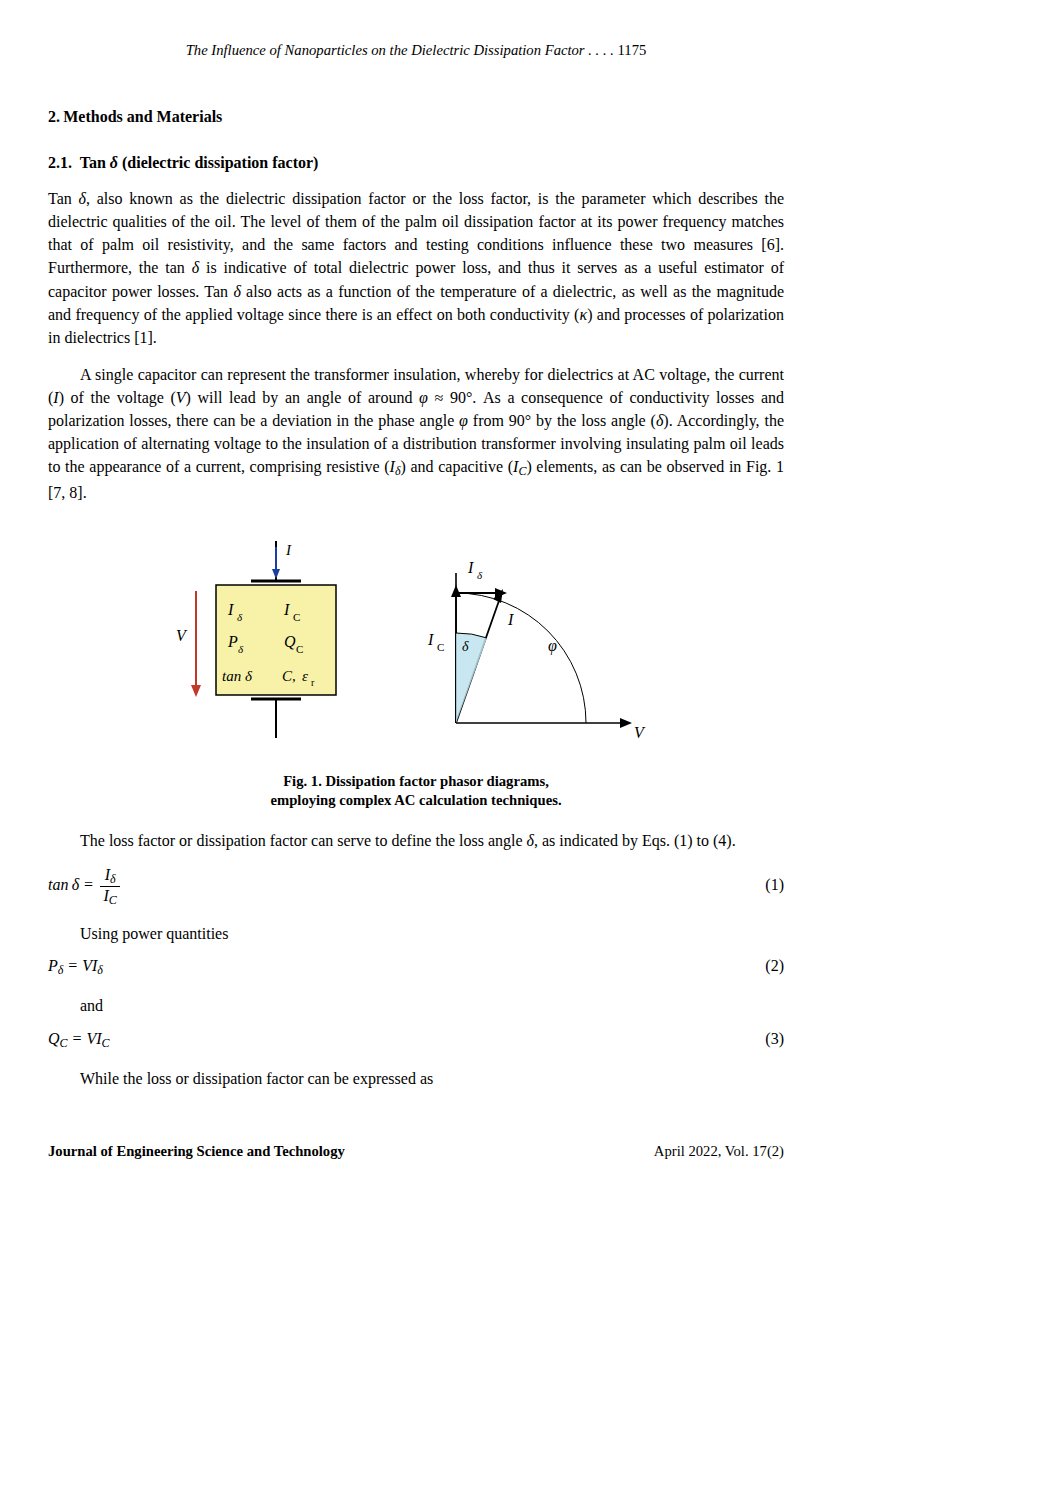The Influence of Nanoparticles on the Dielectric Dissipation Factor . . . . 1175
2. Methods and Materials
2.1. Tan δ (dielectric dissipation factor)
Tan δ, also known as the dielectric dissipation factor or the loss factor, is the parameter which describes the dielectric qualities of the oil. The level of them of the palm oil dissipation factor at its power frequency matches that of palm oil resistivity, and the same factors and testing conditions influence these two measures [6]. Furthermore, the tan δ is indicative of total dielectric power loss, and thus it serves as a useful estimator of capacitor power losses. Tan δ also acts as a function of the temperature of a dielectric, as well as the magnitude and frequency of the applied voltage since there is an effect on both conductivity (κ) and processes of polarization in dielectrics [1].
A single capacitor can represent the transformer insulation, whereby for dielectrics at AC voltage, the current (I) of the voltage (V) will lead by an angle of around φ ≈ 90°. As a consequence of conductivity losses and polarization losses, there can be a deviation in the phase angle φ from 90° by the loss angle (δ). Accordingly, the application of alternating voltage to the insulation of a distribution transformer involving insulating palm oil leads to the appearance of a current, comprising resistive (Iδ) and capacitive (IC) elements, as can be observed in Fig. 1 [7, 8].
I V I δ I C P δ Q C tan δ C, ε r V I C I δ I δ φ
Fig. 1. Dissipation factor phasor diagrams,
employing complex AC calculation techniques.
The loss factor or dissipation factor can serve to define the loss angle δ, as indicated by Eqs. (1) to (4).
tan δ = Iδ IC
(1)
Using power quantities
Pδ = VIδ
(2)
and
QC = VIC
(3)
While the loss or dissipation factor can be expressed as
Journal of Engineering Science and Technology April 2022, Vol. 17(2)